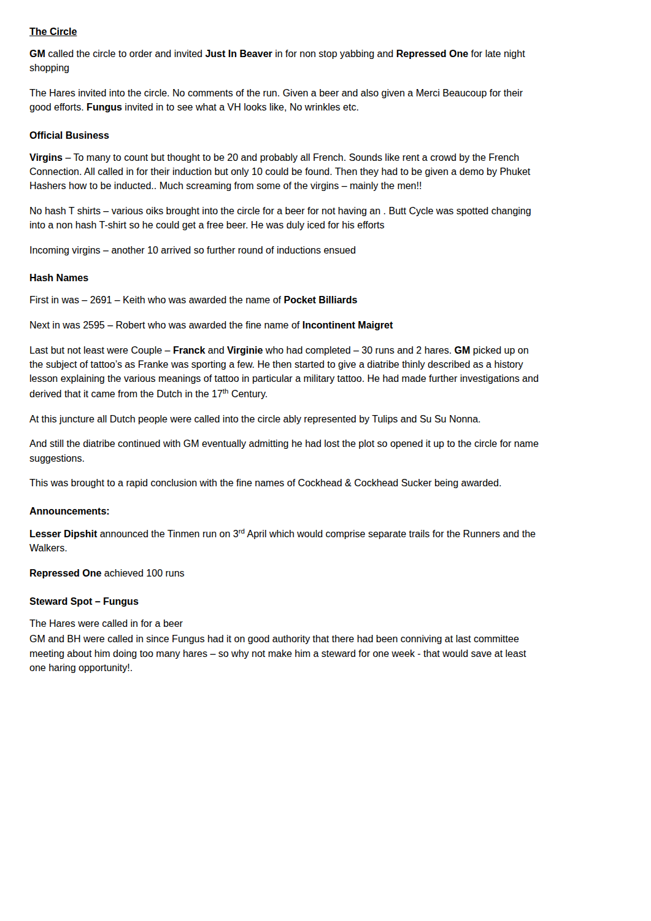The Circle
GM called the circle to order and invited Just In Beaver in for non stop yabbing and Repressed One for late night shopping
The Hares invited into the circle. No comments of the run. Given a beer and also given a Merci Beaucoup for their good efforts. Fungus invited in to see what a VH looks like, No wrinkles etc.
Official Business
Virgins – To many to count but thought to be 20 and probably all French. Sounds like rent a crowd by the French Connection. All called in for their induction but only 10 could be found. Then they had to be given a demo by Phuket Hashers how to be inducted.. Much screaming from some of the virgins – mainly the men!!
No hash T shirts – various oiks brought into the circle for a beer for not having an . Butt Cycle was spotted changing into a non hash T-shirt so he could get a free beer. He was duly iced for his efforts
Incoming virgins – another 10 arrived so further round of inductions ensued
Hash Names
First in was – 2691 – Keith who was awarded the name of Pocket Billiards
Next in was 2595 – Robert who was awarded the fine name of Incontinent Maigret
Last but not least were Couple – Franck and Virginie who had completed – 30 runs and 2 hares. GM picked up on the subject of tattoo’s as Franke was sporting a few. He then started to give a diatribe thinly described as a history lesson explaining the various meanings of tattoo in particular a military tattoo. He had made further investigations and derived that it came from the Dutch in the 17th Century.
At this juncture all Dutch people were called into the circle ably represented by Tulips and Su Su Nonna.
And still the diatribe continued with GM eventually admitting he had lost the plot so opened it up to the circle for name suggestions.
This was brought to a rapid conclusion with the fine names of Cockhead & Cockhead Sucker being awarded.
Announcements:
Lesser Dipshit announced the Tinmen run on 3rd April which would comprise separate trails for the Runners and the Walkers.
Repressed One achieved 100 runs
Steward Spot – Fungus
The Hares were called in for a beer
GM and BH were called in since Fungus had it on good authority that there had been conniving at last committee meeting about him doing too many hares – so why not make him a steward for one week - that would save at least one haring opportunity!.